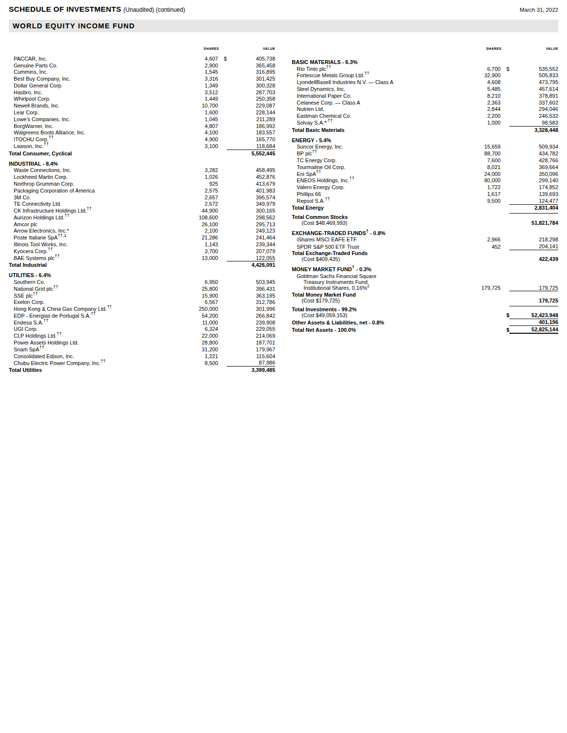SCHEDULE OF INVESTMENTS (Unaudited) (continued)
March 31, 2022
WORLD EQUITY INCOME FUND
| | Shares | Value |
| --- | --- | --- |
| PACCAR, Inc. | 4,607 | $ | 405,738 |
| Genuine Parts Co. | 2,900 | | 365,458 |
| Cummins, Inc. | 1,545 | | 316,895 |
| Best Buy Company, Inc. | 3,316 | | 301,425 |
| Dollar General Corp. | 1,349 | | 300,328 |
| Hasbro, Inc. | 3,512 | | 287,703 |
| Whirlpool Corp. | 1,449 | | 250,358 |
| Newell Brands, Inc. | 10,700 | | 229,087 |
| Lear Corp. | 1,600 | | 228,144 |
| Lowe’s Companies, Inc. | 1,045 | | 211,289 |
| BorgWarner, Inc. | 4,807 | | 186,992 |
| Walgreens Boots Alliance, Inc. | 4,100 | | 183,557 |
| ITOCHU Corp. †† | 4,900 | | 165,770 |
| Lawson, Inc. †† | 3,100 | | 118,684 |
| Total Consumer, Cyclical | | | 5,552,445 |
| INDUSTRIAL - 8.4% | | | |
| Waste Connections, Inc. | 3,282 | | 458,495 |
| Lockheed Martin Corp. | 1,026 | | 452,876 |
| Northrop Grumman Corp. | 925 | | 413,679 |
| Packaging Corporation of America | 2,575 | | 401,983 |
| 3M Co. | 2,657 | | 395,574 |
| TE Connectivity Ltd. | 2,672 | | 349,979 |
| CK Infrastructure Holdings Ltd. †† | 44,900 | | 300,165 |
| Aurizon Holdings Ltd. †† | 108,600 | | 298,562 |
| Amcor plc | 26,100 | | 295,713 |
| Arrow Electronics, Inc.* | 2,100 | | 249,123 |
| Poste Italiane SpA ††,1 | 21,286 | | 241,464 |
| Illinois Tool Works, Inc. | 1,143 | | 239,344 |
| Kyocera Corp. †† | 3,700 | | 207,079 |
| BAE Systems plc †† | 13,000 | | 122,055 |
| Total Industrial | | | 4,426,091 |
| UTILITIES - 6.4% | | | |
| Southern Co. | 6,950 | | 503,945 |
| National Grid plc †† | 25,800 | | 396,431 |
| SSE plc †† | 15,900 | | 363,195 |
| Exelon Corp. | 6,567 | | 312,786 |
| Hong Kong & China Gas Company Ltd. †† | 250,000 | | 301,996 |
| EDP - Energias de Portugal S.A. †† | 54,200 | | 266,842 |
| Endesa S.A. †† | 11,000 | | 239,908 |
| UGI Corp. | 6,324 | | 229,055 |
| CLP Holdings Ltd. †† | 22,000 | | 214,069 |
| Power Assets Holdings Ltd. | 28,800 | | 187,701 |
| Snam SpA †† | 31,200 | | 179,967 |
| Consolidated Edison, Inc. | 1,221 | | 115,604 |
| Chubu Electric Power Company, Inc. †† | 8,500 | | 87,986 |
| Total Utilities | | | 3,399,485 |
| | Shares | Value |
| --- | --- | --- |
| BASIC MATERIALS - 6.3% | | | |
| Rio Tinto plc †† | 6,700 | $ | 535,552 |
| Fortescue Metals Group Ltd. †† | 32,900 | | 505,833 |
| LyondellBasell Industries N.V. — Class A | 4,608 | | 473,795 |
| Steel Dynamics, Inc. | 5,485 | | 457,614 |
| International Paper Co. | 8,210 | | 378,891 |
| Celanese Corp. — Class A | 2,363 | | 337,602 |
| Nutrien Ltd. | 2,844 | | 294,046 |
| Eastman Chemical Co. | 2,200 | | 246,532 |
| Solvay S.A.* ,†† | 1,000 | | 98,583 |
| Total Basic Materials | | | 3,328,448 |
| ENERGY - 5.4% | | | |
| Suncor Energy, Inc. | 15,659 | | 509,934 |
| BP plc †† | 88,700 | | 434,782 |
| TC Energy Corp. | 7,600 | | 428,766 |
| Tourmaline Oil Corp. | 8,021 | | 369,664 |
| Eni SpA †† | 24,000 | | 350,096 |
| ENEOS Holdings, Inc. †† | 80,000 | | 299,140 |
| Valero Energy Corp. | 1,722 | | 174,852 |
| Phillips 66 | 1,617 | | 139,693 |
| Repsol S.A. †† | 9,500 | | 124,477 |
| Total Energy | | | 2,831,404 |
| Total Common Stocks (Cost $48,469,993) | | | 51,821,784 |
| EXCHANGE-TRADED FUNDS † - 0.8% | | | |
| iShares MSCI EAFE ETF | 2,966 | | 218,298 |
| SPDR S&P 500 ETF Trust | 452 | | 204,141 |
| Total Exchange-Traded Funds (Cost $409,435) | | | 422,439 |
| MONEY MARKET FUND † - 0.3% | | | |
| Goldman Sachs Financial Square Treasury Instruments Fund Institutional Shares, 0.16% 2 | 179,725 | | 179,725 |
| Total Money Market Fund (Cost $179,725) | | | 179,725 |
| Total Investments - 99.2% (Cost $49,059,153) | | $ | 52,423,948 |
| Other Assets & Liabilities, net - 0.8% | | | 401,196 |
| Total Net Assets - 100.0% | | $ | 52,825,144 |